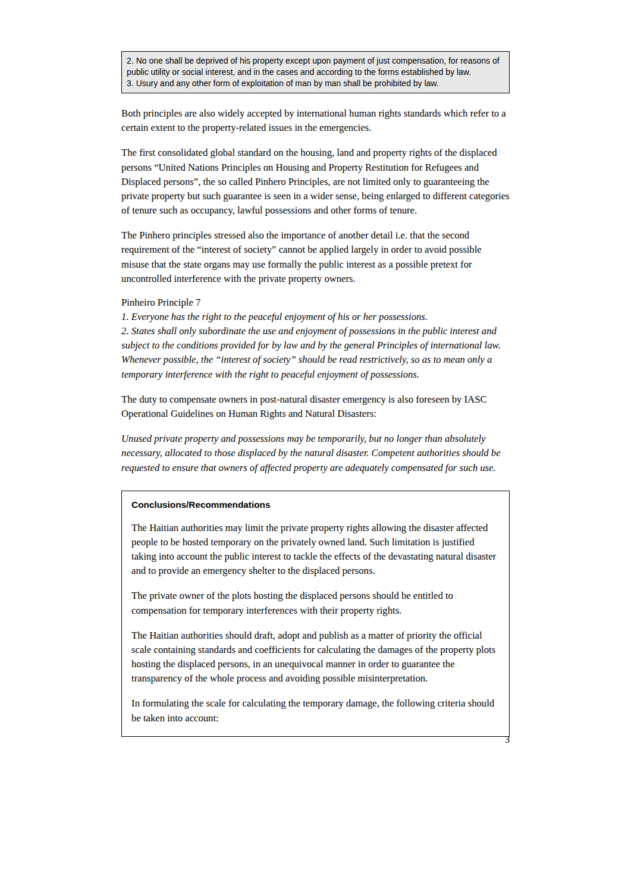2. No one shall be deprived of his property except upon payment of just compensation, for reasons of public utility or social interest, and in the cases and according to the forms established by law.
3. Usury and any other form of exploitation of man by man shall be prohibited by law.
Both principles are also widely accepted by international human rights standards which refer to a certain extent to the property-related issues in the emergencies.
The first consolidated global standard on the housing, land and property rights of the displaced persons “United Nations Principles on Housing and Property Restitution for Refugees and Displaced persons”, the so called Pinhero Principles, are not limited only to guaranteeing the private property but such guarantee is seen in a wider sense, being enlarged to different categories of tenure such as occupancy, lawful possessions and other forms of tenure.
The Pinhero principles stressed also the importance of another detail i.e. that the second requirement of the “interest of society” cannot be applied largely in order to avoid possible misuse that the state organs may use formally the public interest as a possible pretext for uncontrolled interference with the private property owners.
Pinheiro Principle 7
1. Everyone has the right to the peaceful enjoyment of his or her possessions.
2. States shall only subordinate the use and enjoyment of possessions in the public interest and subject to the conditions provided for by law and by the general Principles of international law. Whenever possible, the “interest of society” should be read restrictively, so as to mean only a temporary interference with the right to peaceful enjoyment of possessions.
The duty to compensate owners in post-natural disaster emergency is also foreseen by IASC Operational Guidelines on Human Rights and Natural Disasters:
Unused private property and possessions may be temporarily, but no longer than absolutely necessary, allocated to those displaced by the natural disaster. Competent authorities should be requested to ensure that owners of affected property are adequately compensated for such use.
Conclusions/Recommendations
The Haitian authorities may limit the private property rights allowing the disaster affected people to be hosted temporary on the privately owned land. Such limitation is justified taking into account the public interest to tackle the effects of the devastating natural disaster and to provide an emergency shelter to the displaced persons.
The private owner of the plots hosting the displaced persons should be entitled to compensation for temporary interferences with their property rights.
The Haitian authorities should draft, adopt and publish as a matter of priority the official scale containing standards and coefficients for calculating the damages of the property plots hosting the displaced persons, in an unequivocal manner in order to guarantee the transparency of the whole process and avoiding possible misinterpretation.
In formulating the scale for calculating the temporary damage, the following criteria should be taken into account:
3